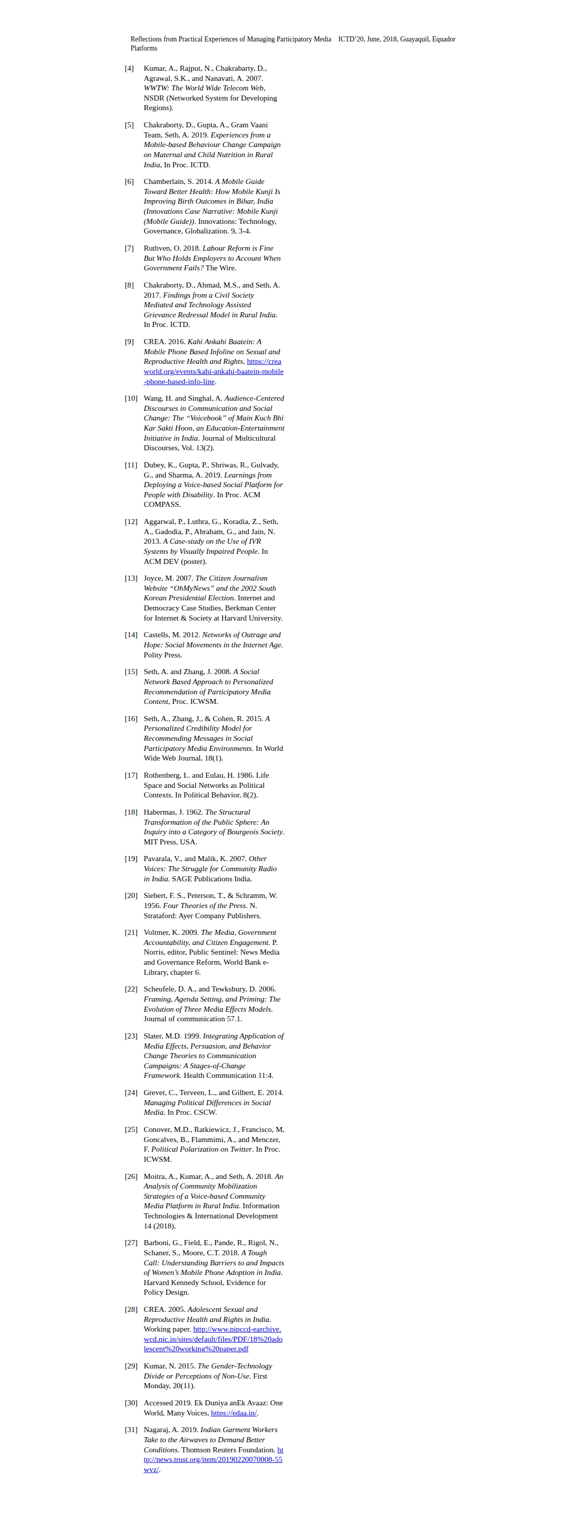Reflections from Practical Experiences of Managing Participatory Media Platforms ICTD’20, June, 2018, Guayaquil, Equador
[4] Kumar, A., Rajput, N., Chakrabarty, D., Agrawal, S.K., and Nanavati, A. 2007. WWTW: The World Wide Telecom Web, NSDR (Networked System for Developing Regions).
[5] Chakraborty, D., Gupta, A., Gram Vaani Team, Seth, A. 2019. Experiences from a Mobile-based Behaviour Change Campaign on Maternal and Child Nutrition in Rural India, In Proc. ICTD.
[6] Chamberlain, S. 2014. A Mobile Guide Toward Better Health: How Mobile Kunji Is Improving Birth Outcomes in Bihar, India (Innovations Case Narrative: Mobile Kunji (Mobile Guide)). Innovations: Technology, Governance, Globalization. 9, 3-4.
[7] Ruthven, O. 2018. Labour Reform is Fine But Who Holds Employers to Account When Government Fails? The Wire.
[8] Chakraborty, D., Ahmad, M.S., and Seth, A. 2017. Findings from a Civil Society Mediated and Technology Assisted Grievance Redressal Model in Rural India. In Proc. ICTD.
[9] CREA. 2016. Kahi Ankahi Baatein: A Mobile Phone Based Infoline on Sexual and Reproductive Health and Rights, https://creaworld.org/events/kahi-ankahi-baatein-mobile-phone-based-info-line.
[10] Wang, H. and Singhal, A. Audience-Centered Discourses in Communication and Social Change: The “Voicebook” of Main Kuch Bhi Kar Sakti Hoon, an Education-Entertainment Initiative in India. Journal of Multicultural Discourses, Vol. 13(2).
[11] Dubey, K., Gupta, P., Shriwas, R., Gulvady, G., and Sharma, A. 2019. Learnings from Deploying a Voice-based Social Platform for People with Disability. In Proc. ACM COMPASS.
[12] Aggarwal, P., Luthra, G., Koradia, Z., Seth, A., Gadodia, P., Abraham, G., and Jain, N. 2013. A Case-study on the Use of IVR Systems by Visually Impaired People. In ACM DEV (poster).
[13] Joyce, M. 2007. The Citizen Journalism Website “OhMyNews” and the 2002 South Korean Presidential Election. Internet and Democracy Case Studies, Berkman Center for Internet & Society at Harvard University.
[14] Castells, M. 2012. Networks of Outrage and Hope: Social Movements in the Internet Age. Polity Press.
[15] Seth, A. and Zhang, J. 2008. A Social Network Based Approach to Personalized Recommendation of Participatory Media Content, Proc. ICWSM.
[16] Seth, A., Zhang, J., & Cohen, R. 2015. A Personalized Credibility Model for Recommending Messages in Social Participatory Media Environments. In World Wide Web Journal, 18(1).
[17] Rothenberg, L. and Eulau, H. 1986. Life Space and Social Networks as Political Contexts. In Political Behavior, 8(2).
[18] Habermas, J. 1962. The Structural Transformation of the Public Sphere: An Inquiry into a Category of Bourgeois Society. MIT Press, USA.
[19] Pavarala, V., and Malik, K. 2007. Other Voices: The Struggle for Community Radio in India. SAGE Publications India.
[20] Siebert, F. S., Peterson, T., & Schramm, W. 1956. Four Theories of the Press. N. Strataford: Ayer Company Publishers.
[21] Voltmer, K. 2009. The Media, Government Accountability, and Citizen Engagement. P. Norris, editor, Public Sentinel: News Media and Governance Reform, World Bank e-Library, chapter 6.
[22] Scheufele, D. A., and Tewksbury, D. 2006. Framing, Agenda Setting, and Priming: The Evolution of Three Media Effects Models. Journal of communication 57.1.
[23] Slater, M.D. 1999. Integrating Application of Media Effects, Persuasion, and Behavior Change Theories to Communication Campaigns: A Stages-of-Change Framework. Health Communication 11:4.
[24] Grevet, C., Terveen, L., and Gilbert, E. 2014. Managing Political Differences in Social Media. In Proc. CSCW.
[25] Conover, M.D., Ratkiewicz, J., Francisco, M, Goncalves, B., Flammimi, A., and Menczer, F. Political Polarization on Twitter. In Proc. ICWSM.
[26] Moitra, A., Kumar, A., and Seth, A. 2018. An Analysis of Community Mobilization Strategies of a Voice-based Community Media Platform in Rural India. Information Technologies & International Development 14 (2018).
[27] Barboni, G., Field, E., Pande, R., Rigol, N., Schaner, S., Moore, C.T. 2018. A Tough Call: Understanding Barriers to and Impacts of Women’s Mobile Phone Adoption in India. Harvard Kennedy School, Evidence for Policy Design.
[28] CREA. 2005. Adolescent Sexual and Reproductive Health and Rights in India. Working paper. http://www.nipccd-earchive.wcd.nic.in/sites/default/files/PDF/18%20adolescent%20working%20paper.pdf
[29] Kumar, N. 2015. The Gender-Technology Divide or Perceptions of Non-Use. First Monday, 20(11).
[30] Accessed 2019. Ek Duniya anEk Avaaz: One World, Many Voices, https://edaa.in/.
[31] Nagaraj, A. 2019. Indian Garment Workers Take to the Airwaves to Demand Better Conditions. Thomson Reuters Foundation. http://news.trust.org/item/20190220070008-55wvz/.